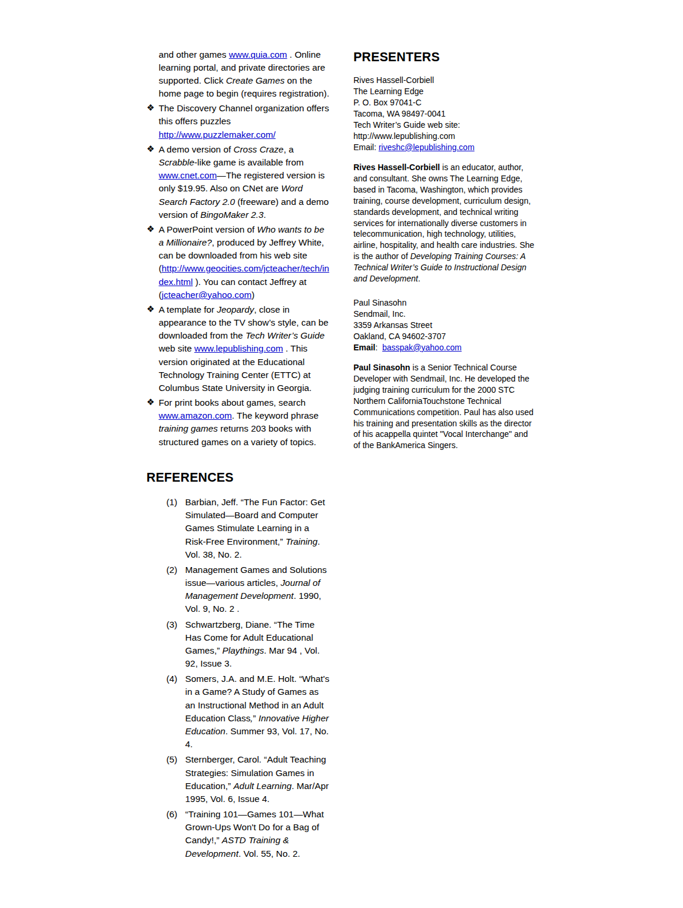and other games www.quia.com . Online learning portal, and private directories are supported. Click Create Games on the home page to begin (requires registration).
The Discovery Channel organization offers this offers puzzles http://www.puzzlemaker.com/
A demo version of Cross Craze, a Scrabble-like game is available from www.cnet.com—The registered version is only $19.95. Also on CNet are Word Search Factory 2.0 (freeware) and a demo version of BingoMaker 2.3.
A PowerPoint version of Who wants to be a Millionaire?, produced by Jeffrey White, can be downloaded from his web site (http://www.geocities.com/jcteacher/tech/index.html ). You can contact Jeffrey at (jcteacher@yahoo.com)
A template for Jeopardy, close in appearance to the TV show’s style, can be downloaded from the Tech Writer’s Guide web site www.lepublishing.com . This version originated at the Educational Technology Training Center (ETTC) at Columbus State University in Georgia.
For print books about games, search www.amazon.com. The keyword phrase training games returns 203 books with structured games on a variety of topics.
REFERENCES
Barbian, Jeff. “The Fun Factor: Get Simulated—Board and Computer Games Stimulate Learning in a Risk-Free Environment,” Training. Vol. 38, No. 2.
Management Games and Solutions issue—various articles, Journal of Management Development. 1990, Vol. 9, No. 2 .
Schwartzberg, Diane. “The Time Has Come for Adult Educational Games,” Playthings. Mar 94 , Vol. 92, Issue 3.
Somers, J.A. and M.E. Holt. “What's in a Game? A Study of Games as an Instructional Method in an Adult Education Class,” Innovative Higher Education. Summer 93, Vol. 17, No. 4.
Sternberger, Carol. “Adult Teaching Strategies: Simulation Games in Education,” Adult Learning. Mar/Apr 1995, Vol. 6, Issue 4.
“Training 101—Games 101—What Grown-Ups Won't Do for a Bag of Candy!,” ASTD Training & Development. Vol. 55, No. 2.
PRESENTERS
Rives Hassell-Corbiell
The Learning Edge
P. O. Box 97041-C
Tacoma, WA 98497-0041
Tech Writer’s Guide web site:
http://www.lepublishing.com
Email: riveshc@lepublishing.com
Rives Hassell-Corbiell is an educator, author, and consultant. She owns The Learning Edge, based in Tacoma, Washington, which provides training, course development, curriculum design, standards development, and technical writing services for internationally diverse customers in telecommunication, high technology, utilities, airline, hospitality, and health care industries. She is the author of Developing Training Courses: A Technical Writer’s Guide to Instructional Design and Development.
Paul Sinasohn
Sendmail, Inc.
3359 Arkansas Street
Oakland, CA 94602-3707
Email: basspak@yahoo.com
Paul Sinasohn is a Senior Technical Course Developer with Sendmail, Inc. He developed the judging training curriculum for the 2000 STC Northern CaliforniaTouchstone Technical Communications competition. Paul has also used his training and presentation skills as the director of his acappella quintet "Vocal Interchange" and of the BankAmerica Singers.